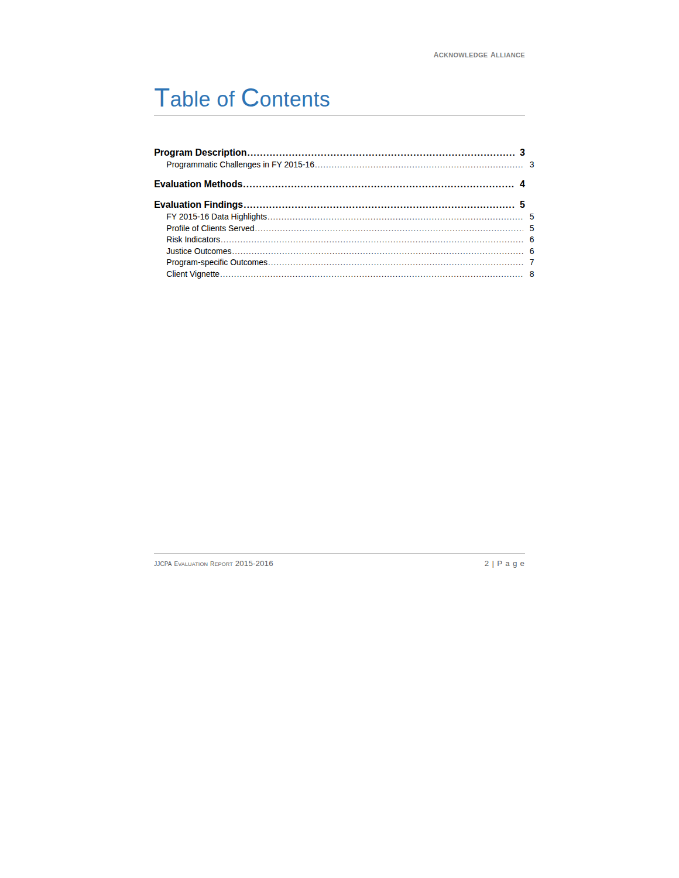Acknowledge Alliance
Table of Contents
Program Description ........................................................................................................... 3
Programmatic Challenges in FY 2015-16 ....................................................................................................... 3
Evaluation Methods ............................................................................................................ 4
Evaluation Findings ............................................................................................................. 5
FY 2015-16 Data Highlights ................................................................................................................. 5
Profile of Clients Served .................................................................................................................... 5
Risk Indicators .............................................................................................................................. 6
Justice Outcomes .......................................................................................................................... 6
Program-specific Outcomes .............................................................................................................. 7
Client Vignette ............................................................................................................................. 8
JJCPA Evaluation Report 2015-2016
2 | P a g e